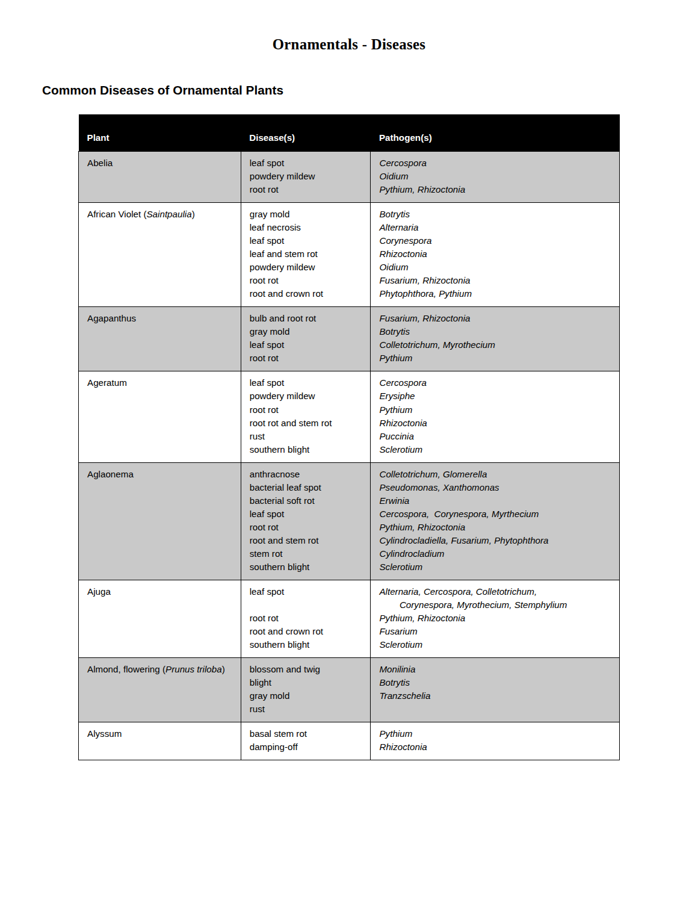Ornamentals - Diseases
Common Diseases of Ornamental Plants
| Plant | Disease(s) | Pathogen(s) |
| --- | --- | --- |
| Abelia | leaf spot powdery mildew root rot | Cercospora Oidium Pythium, Rhizoctonia |
| African Violet ( Saintpaulia ) | gray mold leaf necrosis leaf spot leaf and stem rot powdery mildew root rot root and crown rot | Botrytis Alternaria Corynespora Rhizoctonia Oidium Fusarium, Rhizoctonia Phytophthora, Pythium |
| Agapanthus | bulb and root rot gray mold leaf spot root rot | Fusarium, Rhizoctonia Botrytis Colletotrichum, Myrothecium Pythium |
| Ageratum | leaf spot powdery mildew root rot root rot and stem rot rust southern blight | Cercospora Erysiphe Pythium Rhizoctonia Puccinia Sclerotium |
| Aglaonema | anthracnose bacterial leaf spot bacterial soft rot leaf spot root rot root and stem rot stem rot southern blight | Colletotrichum, Glomerella Pseudomonas, Xanthomonas Erwinia Cercospora, Corynespora, Myrthecium Pythium, Rhizoctonia Cylindrocladiella, Fusarium, Phytophthora Cylindrocladium Sclerotium |
| Ajuga | leaf spot root rot root and crown rot southern blight | Alternaria, Cercospora, Colletotrichum, Corynespora, Myrothecium, Stemphylium Pythium, Rhizoctonia Fusarium Sclerotium |
| Almond, flowering ( Prunus triloba ) | blossom and twig blight gray mold rust | Monilinia Botrytis Tranzschelia |
| Alyssum | basal stem rot damping-off | Pythium Rhizoctonia |